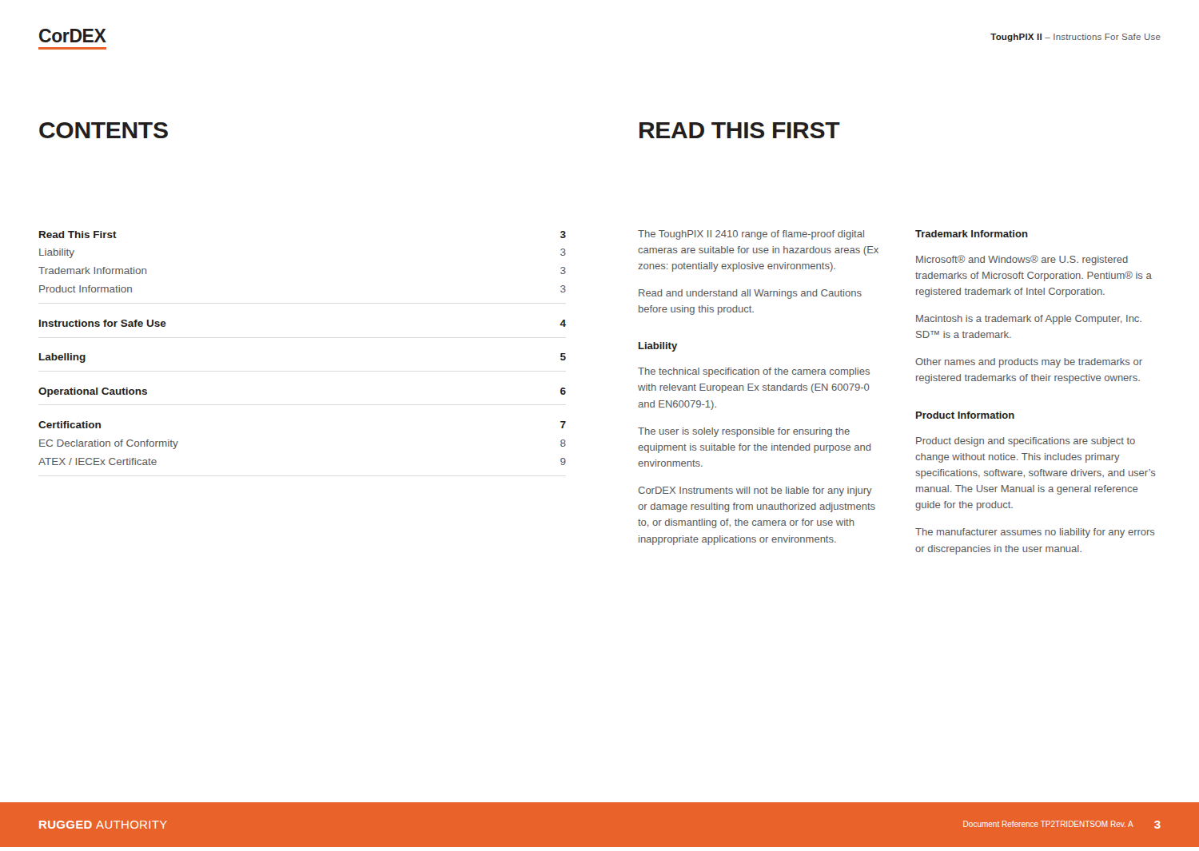CorDEX
ToughPIX II – Instructions For Safe Use
CONTENTS
| Read This First | 3 |
| Liability | 3 |
| Trademark Information | 3 |
| Product Information | 3 |
| Instructions for Safe Use | 4 |
| Labelling | 5 |
| Operational Cautions | 6 |
| Certification | 7 |
| EC Declaration of Conformity | 8 |
| ATEX / IECEx Certificate | 9 |
READ THIS FIRST
The ToughPIX II 2410 range of flame-proof digital cameras are suitable for use in hazardous areas (Ex zones: potentially explosive environments).
Read and understand all Warnings and Cautions before using this product.
Liability
The technical specification of the camera complies with relevant European Ex standards (EN 60079-0 and EN60079-1).
The user is solely responsible for ensuring the equipment is suitable for the intended purpose and environments.
CorDEX Instruments will not be liable for any injury or damage resulting from unauthorized adjustments to, or dismantling of, the camera or for use with inappropriate applications or environments.
Trademark Information
Microsoft® and Windows® are U.S. registered trademarks of Microsoft Corporation. Pentium® is a registered trademark of Intel Corporation.
Macintosh is a trademark of Apple Computer, Inc. SD™ is a trademark.
Other names and products may be trademarks or registered trademarks of their respective owners.
Product Information
Product design and specifications are subject to change without notice. This includes primary specifications, software, software drivers, and user’s manual. The User Manual is a general reference guide for the product.
The manufacturer assumes no liability for any errors or discrepancies in the user manual.
RUGGED AUTHORITY
Document Reference TP2TRIDENTSOM Rev. A 3